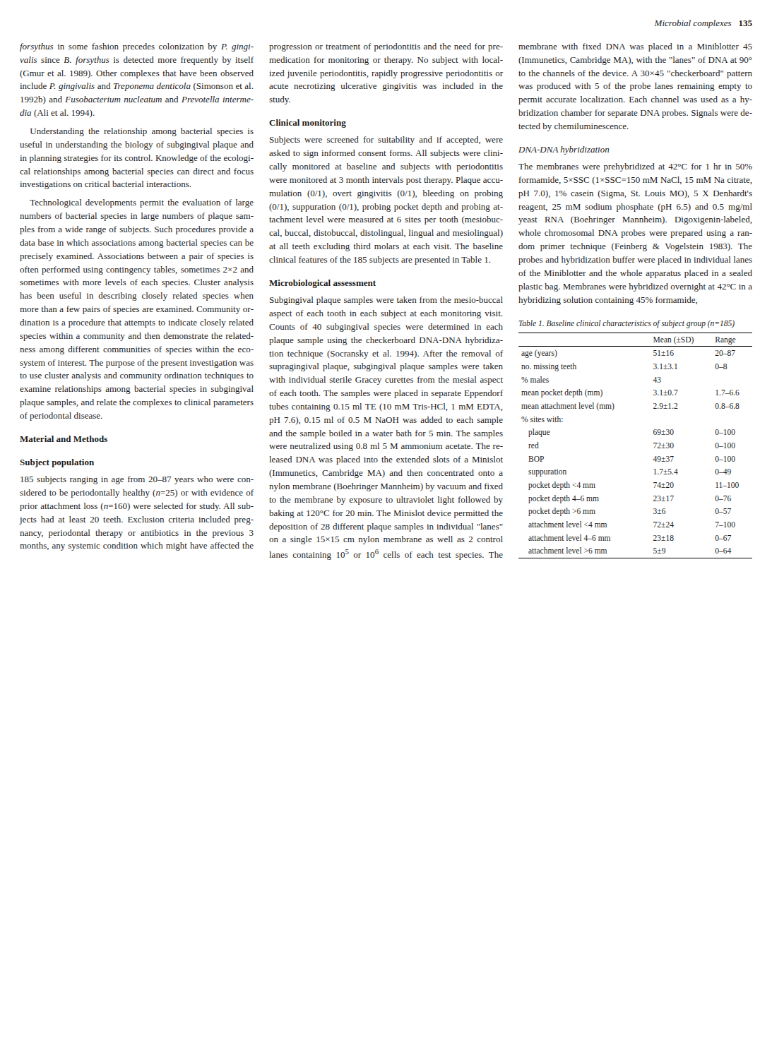Microbial complexes 135
forsythus in some fashion precedes colonization by P. gingivalis since B. forsythus is detected more frequently by itself (Gmur et al. 1989). Other complexes that have been observed include P. gingivalis and Treponema denticola (Simonson et al. 1992b) and Fusobacterium nucleatum and Prevotella intermedia (Ali et al. 1994).
Understanding the relationship among bacterial species is useful in understanding the biology of subgingival plaque and in planning strategies for its control. Knowledge of the ecological relationships among bacterial species can direct and focus investigations on critical bacterial interactions.
Technological developments permit the evaluation of large numbers of bacterial species in large numbers of plaque samples from a wide range of subjects. Such procedures provide a data base in which associations among bacterial species can be precisely examined. Associations between a pair of species is often performed using contingency tables, sometimes 2×2 and sometimes with more levels of each species. Cluster analysis has been useful in describing closely related species when more than a few pairs of species are examined. Community ordination is a procedure that attempts to indicate closely related species within a community and then demonstrate the relatedness among different communities of species within the ecosystem of interest. The purpose of the present investigation was to use cluster analysis and community ordination techniques to examine relationships among bacterial species in subgingival plaque samples, and relate the complexes to clinical parameters of periodontal disease.
Material and Methods
Subject population
185 subjects ranging in age from 20–87 years who were considered to be periodontally healthy (n=25) or with evidence of prior attachment loss (n=160) were selected for study. All subjects had at least 20 teeth. Exclusion criteria included pregnancy, periodontal therapy or antibiotics in the previous 3 months, any systemic condition which might have affected the progression or treatment of periodontitis and the need for pre-medication for monitoring or therapy. No subject with localized juvenile periodontitis, rapidly progressive periodontitis or acute necrotizing ulcerative gingivitis was included in the study.
Clinical monitoring
Subjects were screened for suitability and if accepted, were asked to sign informed consent forms. All subjects were clinically monitored at baseline and subjects with periodontitis were monitored at 3 month intervals post therapy. Plaque accumulation (0/1), overt gingivitis (0/1), bleeding on probing (0/1), suppuration (0/1), probing pocket depth and probing attachment level were measured at 6 sites per tooth (mesiobuccal, buccal, distobuccal, distolingual, lingual and mesiolingual) at all teeth excluding third molars at each visit. The baseline clinical features of the 185 subjects are presented in Table 1.
Microbiological assessment
Subgingival plaque samples were taken from the mesio-buccal aspect of each tooth in each subject at each monitoring visit. Counts of 40 subgingival species were determined in each plaque sample using the checkerboard DNA-DNA hybridization technique (Socransky et al. 1994). After the removal of supragingival plaque, subgingival plaque samples were taken with individual sterile Gracey curettes from the mesial aspect of each tooth. The samples were placed in separate Eppendorf tubes containing 0.15 ml TE (10 mM Tris-HCl, 1 mM EDTA, pH 7.6), 0.15 ml of 0.5 M NaOH was added to each sample and the sample boiled in a water bath for 5 min. The samples were neutralized using 0.8 ml 5 M ammonium acetate. The released DNA was placed into the extended slots of a Minislot (Immunetics, Cambridge MA) and then concentrated onto a nylon membrane (Boehringer Mannheim) by vacuum and fixed to the membrane by exposure to ultraviolet light followed by baking at 120°C for 20 min. The Minislot device permitted the deposition of 28 different plaque samples in individual "lanes" on a single 15×15 cm nylon membrane as well as 2 control lanes containing 105 or 106 cells of each test species. The membrane with fixed DNA was placed in a Miniblotter 45 (Immunetics, Cambridge MA), with the "lanes" of DNA at 90° to the channels of the device. A 30×45 "checkerboard" pattern was produced with 5 of the probe lanes remaining empty to permit accurate localization. Each channel was used as a hybridization chamber for separate DNA probes. Signals were detected by chemiluminescence.
DNA-DNA hybridization
The membranes were prehybridized at 42°C for 1 hr in 50% formamide, 5×SSC (1×SSC=150 mM NaCl, 15 mM Na citrate, pH 7.0), 1% casein (Sigma, St. Louis MO), 5 X Denhardt's reagent, 25 mM sodium phosphate (pH 6.5) and 0.5 mg/ml yeast RNA (Boehringer Mannheim). Digoxigenin-labeled, whole chromosomal DNA probes were prepared using a random primer technique (Feinberg & Vogelstein 1983). The probes and hybridization buffer were placed in individual lanes of the Miniblotter and the whole apparatus placed in a sealed plastic bag. Membranes were hybridized overnight at 42°C in a hybridizing solution containing 45% formamide,
Table 1. Baseline clinical characteristics of subject group ( n =185)
| | Mean (±SD) | Range |
| --- | --- | --- |
| age (years) | 51±16 | 20–87 |
| no. missing teeth | 3.1±3.1 | 0–8 |
| % males | 43 | |
| mean pocket depth (mm) | 3.1±0.7 | 1.7–6.6 |
| mean attachment level (mm) | 2.9±1.2 | 0.8–6.8 |
| % sites with: | | |
| plaque | 69±30 | 0–100 |
| red | 72±30 | 0–100 |
| BOP | 49±37 | 0–100 |
| suppuration | 1.7±5.4 | 0–49 |
| pocket depth <4 mm | 74±20 | 11–100 |
| pocket depth 4–6 mm | 23±17 | 0–76 |
| pocket depth >6 mm | 3±6 | 0–57 |
| attachment level <4 mm | 72±24 | 7–100 |
| attachment level 4–6 mm | 23±18 | 0–67 |
| attachment level >6 mm | 5±9 | 0–64 |